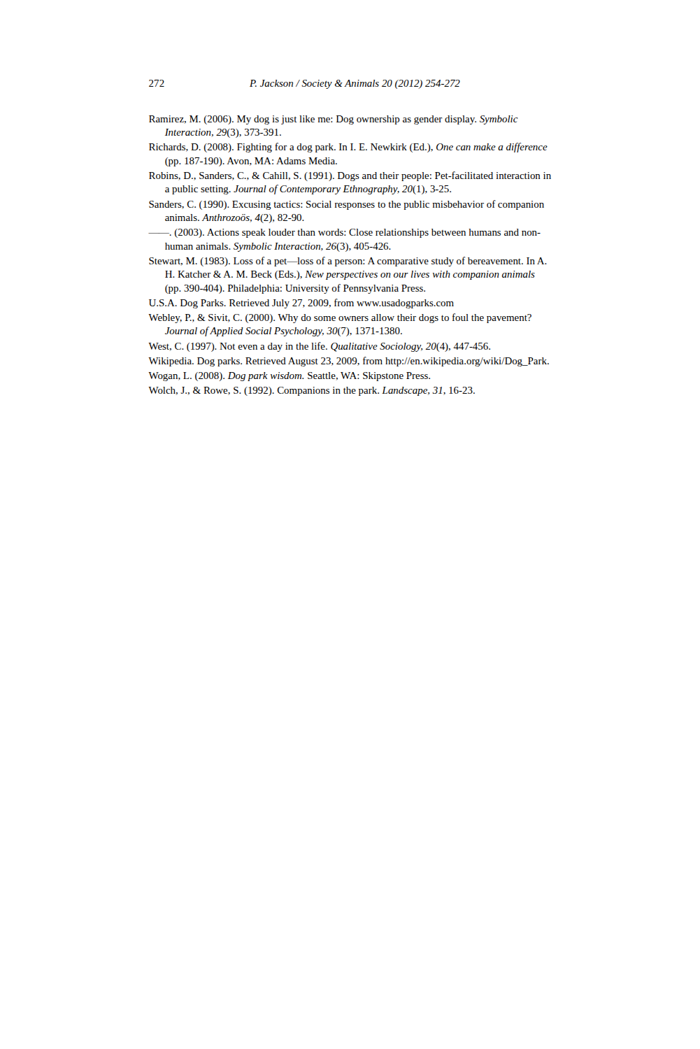272
P. Jackson / Society & Animals 20 (2012) 254-272
Ramirez, M. (2006). My dog is just like me: Dog ownership as gender display. Symbolic Interaction, 29(3), 373-391.
Richards, D. (2008). Fighting for a dog park. In I. E. Newkirk (Ed.), One can make a difference (pp. 187-190). Avon, MA: Adams Media.
Robins, D., Sanders, C., & Cahill, S. (1991). Dogs and their people: Pet-facilitated interaction in a public setting. Journal of Contemporary Ethnography, 20(1), 3-25.
Sanders, C. (1990). Excusing tactics: Social responses to the public misbehavior of companion animals. Anthrozoös, 4(2), 82-90.
——. (2003). Actions speak louder than words: Close relationships between humans and non-human animals. Symbolic Interaction, 26(3), 405-426.
Stewart, M. (1983). Loss of a pet—loss of a person: A comparative study of bereavement. In A. H. Katcher & A. M. Beck (Eds.), New perspectives on our lives with companion animals (pp. 390-404). Philadelphia: University of Pennsylvania Press.
U.S.A. Dog Parks. Retrieved July 27, 2009, from www.usadogparks.com
Webley, P., & Sivit, C. (2000). Why do some owners allow their dogs to foul the pavement? Journal of Applied Social Psychology, 30(7), 1371-1380.
West, C. (1997). Not even a day in the life. Qualitative Sociology, 20(4), 447-456.
Wikipedia. Dog parks. Retrieved August 23, 2009, from http://en.wikipedia.org/wiki/Dog_Park.
Wogan, L. (2008). Dog park wisdom. Seattle, WA: Skipstone Press.
Wolch, J., & Rowe, S. (1992). Companions in the park. Landscape, 31, 16-23.